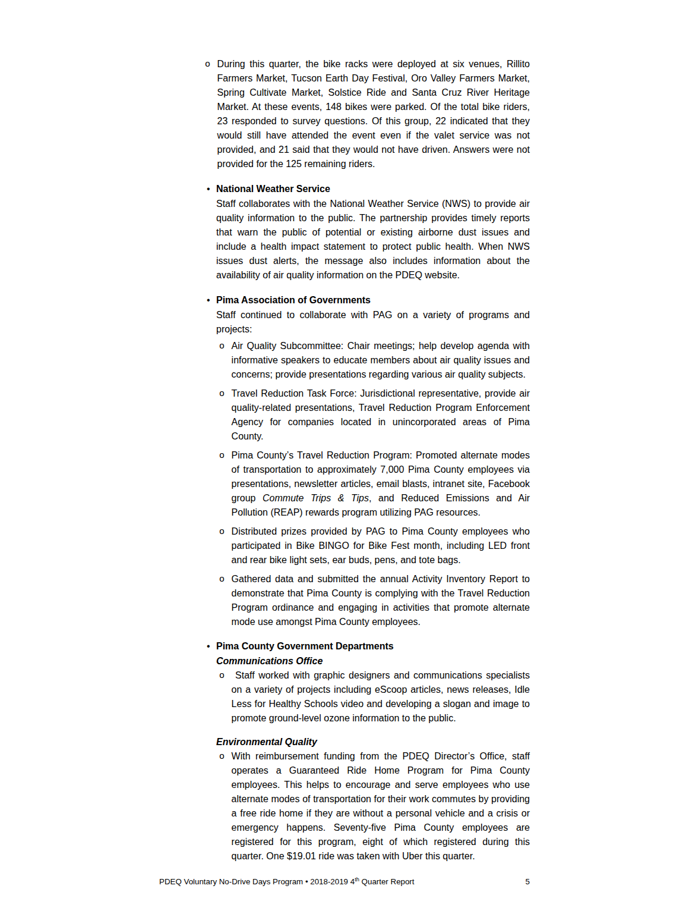During this quarter, the bike racks were deployed at six venues, Rillito Farmers Market, Tucson Earth Day Festival, Oro Valley Farmers Market, Spring Cultivate Market, Solstice Ride and Santa Cruz River Heritage Market. At these events, 148 bikes were parked. Of the total bike riders, 23 responded to survey questions. Of this group, 22 indicated that they would still have attended the event even if the valet service was not provided, and 21 said that they would not have driven. Answers were not provided for the 125 remaining riders.
National Weather Service
Staff collaborates with the National Weather Service (NWS) to provide air quality information to the public. The partnership provides timely reports that warn the public of potential or existing airborne dust issues and include a health impact statement to protect public health. When NWS issues dust alerts, the message also includes information about the availability of air quality information on the PDEQ website.
Pima Association of Governments
Staff continued to collaborate with PAG on a variety of programs and projects:
Air Quality Subcommittee: Chair meetings; help develop agenda with informative speakers to educate members about air quality issues and concerns; provide presentations regarding various air quality subjects.
Travel Reduction Task Force: Jurisdictional representative, provide air quality-related presentations, Travel Reduction Program Enforcement Agency for companies located in unincorporated areas of Pima County.
Pima County’s Travel Reduction Program: Promoted alternate modes of transportation to approximately 7,000 Pima County employees via presentations, newsletter articles, email blasts, intranet site, Facebook group Commute Trips & Tips, and Reduced Emissions and Air Pollution (REAP) rewards program utilizing PAG resources.
Distributed prizes provided by PAG to Pima County employees who participated in Bike BINGO for Bike Fest month, including LED front and rear bike light sets, ear buds, pens, and tote bags.
Gathered data and submitted the annual Activity Inventory Report to demonstrate that Pima County is complying with the Travel Reduction Program ordinance and engaging in activities that promote alternate mode use amongst Pima County employees.
Pima County Government Departments
Communications Office
Staff worked with graphic designers and communications specialists on a variety of projects including eScoop articles, news releases, Idle Less for Healthy Schools video and developing a slogan and image to promote ground-level ozone information to the public.
Environmental Quality
With reimbursement funding from the PDEQ Director’s Office, staff operates a Guaranteed Ride Home Program for Pima County employees. This helps to encourage and serve employees who use alternate modes of transportation for their work commutes by providing a free ride home if they are without a personal vehicle and a crisis or emergency happens. Seventy-five Pima County employees are registered for this program, eight of which registered during this quarter. One $19.01 ride was taken with Uber this quarter.
PDEQ Voluntary No-Drive Days Program • 2018-2019 4th Quarter Report
5